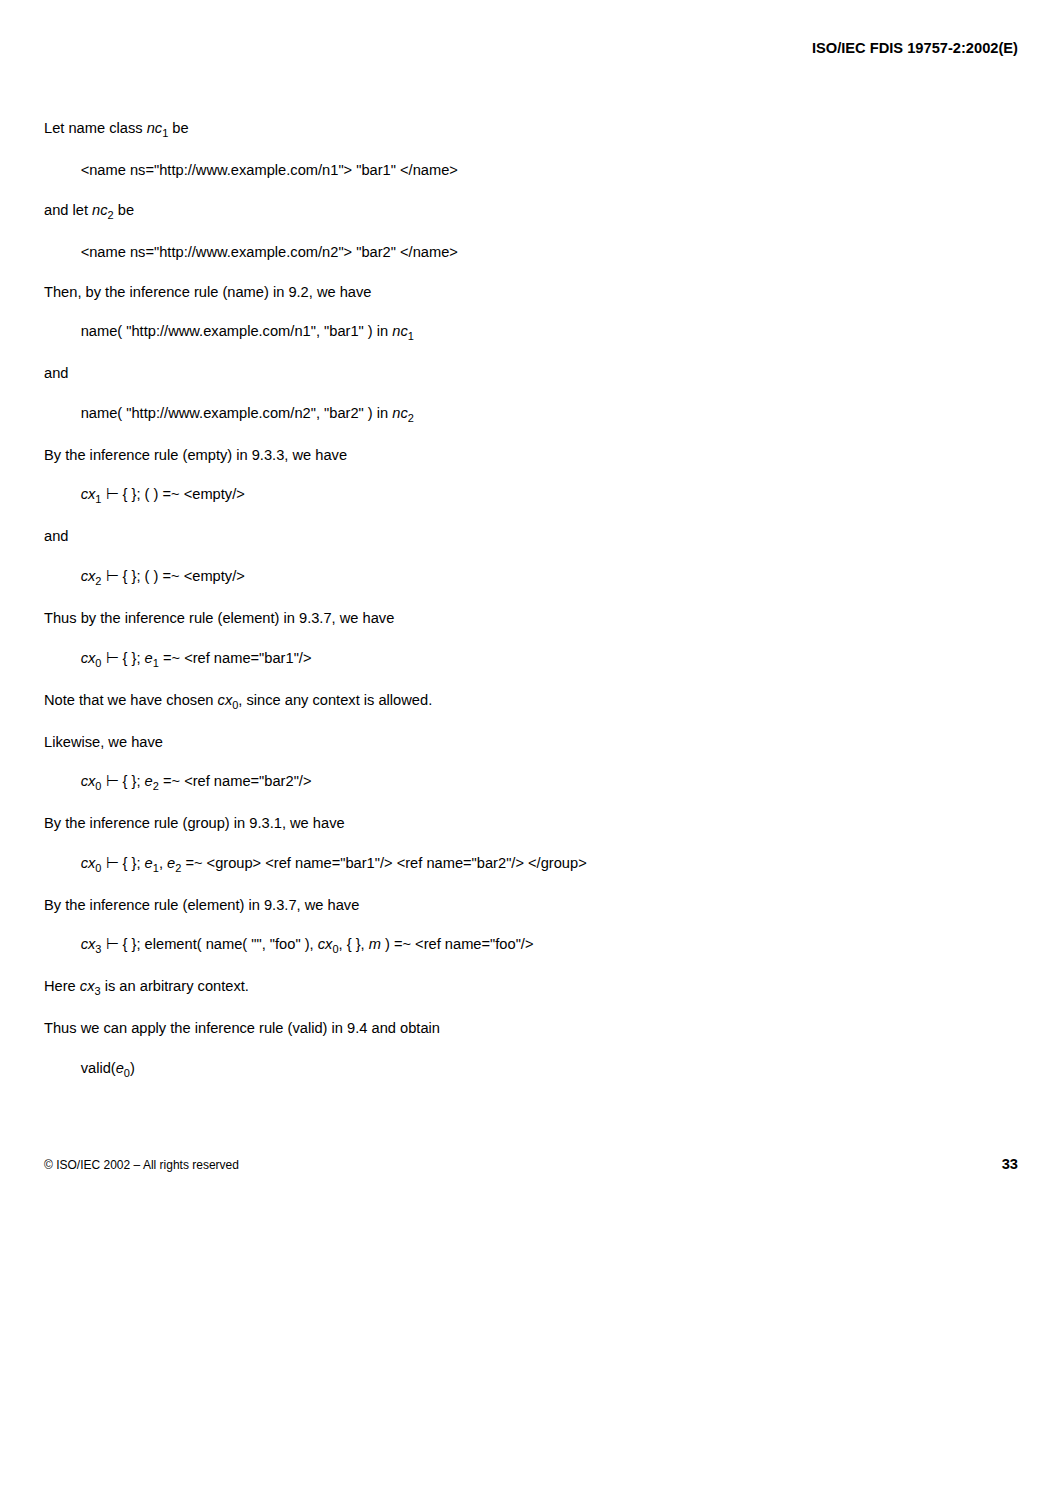ISO/IEC FDIS 19757-2:2002(E)
Let name class nc1 be
<name ns="http://www.example.com/n1"> "bar1" </name>
and let nc2 be
<name ns="http://www.example.com/n2"> "bar2" </name>
Then, by the inference rule (name) in 9.2, we have
name( "http://www.example.com/n1", "bar1" ) in nc1
and
name( "http://www.example.com/n2", "bar2" ) in nc2
By the inference rule (empty) in 9.3.3, we have
cx1 ⊢ { }; ( ) =~ <empty/>
and
cx2 ⊢ { }; ( ) =~ <empty/>
Thus by the inference rule (element) in 9.3.7, we have
cx0 ⊢ { }; e1 =~ <ref name="bar1"/>
Note that we have chosen cx0, since any context is allowed.
Likewise, we have
cx0 ⊢ { }; e2 =~ <ref name="bar2"/>
By the inference rule (group) in 9.3.1, we have
cx0 ⊢ { }; e1, e2 =~ <group> <ref name="bar1"/> <ref name="bar2"/> </group>
By the inference rule (element) in 9.3.7, we have
cx3 ⊢ { }; element( name( "", "foo" ), cx0, { }, m ) =~ <ref name="foo"/>
Here cx3 is an arbitrary context.
Thus we can apply the inference rule (valid) in 9.4 and obtain
valid(e0)
© ISO/IEC 2002 – All rights reserved 33